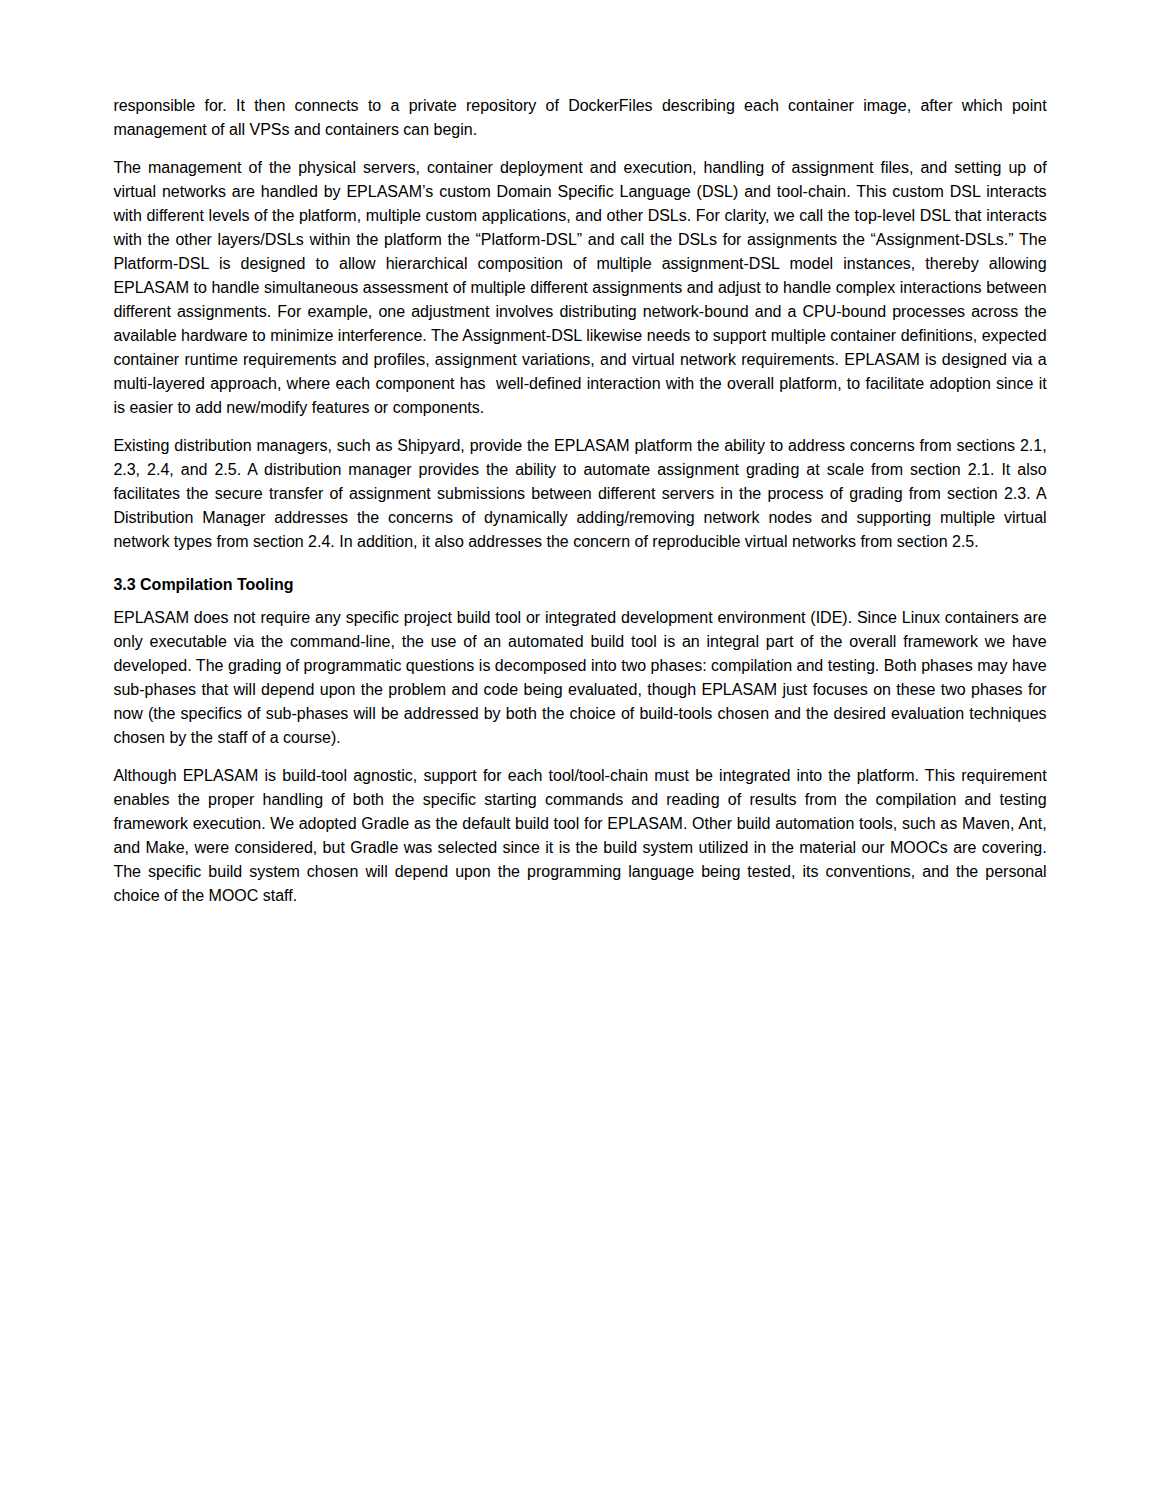responsible for. It then connects to a private repository of DockerFiles describing each container image, after which point management of all VPSs and containers can begin.
The management of the physical servers, container deployment and execution, handling of assignment files, and setting up of virtual networks are handled by EPLASAM’s custom Domain Specific Language (DSL) and tool-chain. This custom DSL interacts with different levels of the platform, multiple custom applications, and other DSLs. For clarity, we call the top-level DSL that interacts with the other layers/DSLs within the platform the “Platform-DSL” and call the DSLs for assignments the “Assignment-DSLs.” The Platform-DSL is designed to allow hierarchical composition of multiple assignment-DSL model instances, thereby allowing EPLASAM to handle simultaneous assessment of multiple different assignments and adjust to handle complex interactions between different assignments. For example, one adjustment involves distributing network-bound and a CPU-bound processes across the available hardware to minimize interference. The Assignment-DSL likewise needs to support multiple container definitions, expected container runtime requirements and profiles, assignment variations, and virtual network requirements. EPLASAM is designed via a multi-layered approach, where each component has well-defined interaction with the overall platform, to facilitate adoption since it is easier to add new/modify features or components.
Existing distribution managers, such as Shipyard, provide the EPLASAM platform the ability to address concerns from sections 2.1, 2.3, 2.4, and 2.5. A distribution manager provides the ability to automate assignment grading at scale from section 2.1. It also facilitates the secure transfer of assignment submissions between different servers in the process of grading from section 2.3. A Distribution Manager addresses the concerns of dynamically adding/removing network nodes and supporting multiple virtual network types from section 2.4. In addition, it also addresses the concern of reproducible virtual networks from section 2.5.
3.3 Compilation Tooling
EPLASAM does not require any specific project build tool or integrated development environment (IDE). Since Linux containers are only executable via the command-line, the use of an automated build tool is an integral part of the overall framework we have developed. The grading of programmatic questions is decomposed into two phases: compilation and testing. Both phases may have sub-phases that will depend upon the problem and code being evaluated, though EPLASAM just focuses on these two phases for now (the specifics of sub-phases will be addressed by both the choice of build-tools chosen and the desired evaluation techniques chosen by the staff of a course).
Although EPLASAM is build-tool agnostic, support for each tool/tool-chain must be integrated into the platform. This requirement enables the proper handling of both the specific starting commands and reading of results from the compilation and testing framework execution. We adopted Gradle as the default build tool for EPLASAM. Other build automation tools, such as Maven, Ant, and Make, were considered, but Gradle was selected since it is the build system utilized in the material our MOOCs are covering. The specific build system chosen will depend upon the programming language being tested, its conventions, and the personal choice of the MOOC staff.